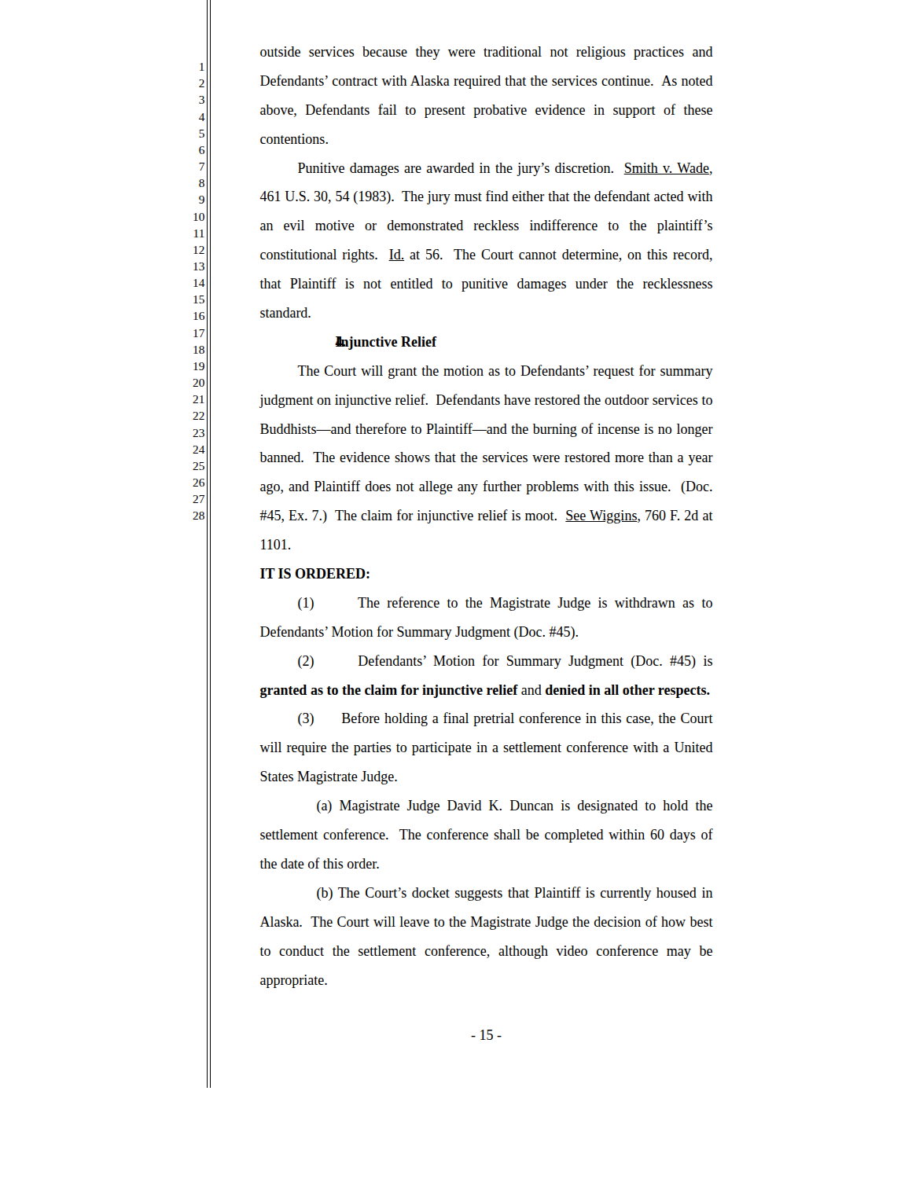1
2
3
4
5
6
7
8
9
10
11
12
13
14
15
16
17
18
19
20
21
22
23
24
25
26
27
28
outside services because they were traditional not religious practices and Defendants’ contract with Alaska required that the services continue. As noted above, Defendants fail to present probative evidence in support of these contentions.
Punitive damages are awarded in the jury’s discretion. Smith v. Wade, 461 U.S. 30, 54 (1983). The jury must find either that the defendant acted with an evil motive or demonstrated reckless indifference to the plaintiff’s constitutional rights. Id. at 56. The Court cannot determine, on this record, that Plaintiff is not entitled to punitive damages under the recklessness standard.
4. Injunctive Relief
The Court will grant the motion as to Defendants’ request for summary judgment on injunctive relief. Defendants have restored the outdoor services to Buddhists—and therefore to Plaintiff—and the burning of incense is no longer banned. The evidence shows that the services were restored more than a year ago, and Plaintiff does not allege any further problems with this issue. (Doc. #45, Ex. 7.) The claim for injunctive relief is moot. See Wiggins, 760 F. 2d at 1101.
IT IS ORDERED:
(1) The reference to the Magistrate Judge is withdrawn as to Defendants’ Motion for Summary Judgment (Doc. #45).
(2) Defendants’ Motion for Summary Judgment (Doc. #45) is granted as to the claim for injunctive relief and denied in all other respects.
(3) Before holding a final pretrial conference in this case, the Court will require the parties to participate in a settlement conference with a United States Magistrate Judge.
(a) Magistrate Judge David K. Duncan is designated to hold the settlement conference. The conference shall be completed within 60 days of the date of this order.
(b) The Court’s docket suggests that Plaintiff is currently housed in Alaska. The Court will leave to the Magistrate Judge the decision of how best to conduct the settlement conference, although video conference may be appropriate.
- 15 -